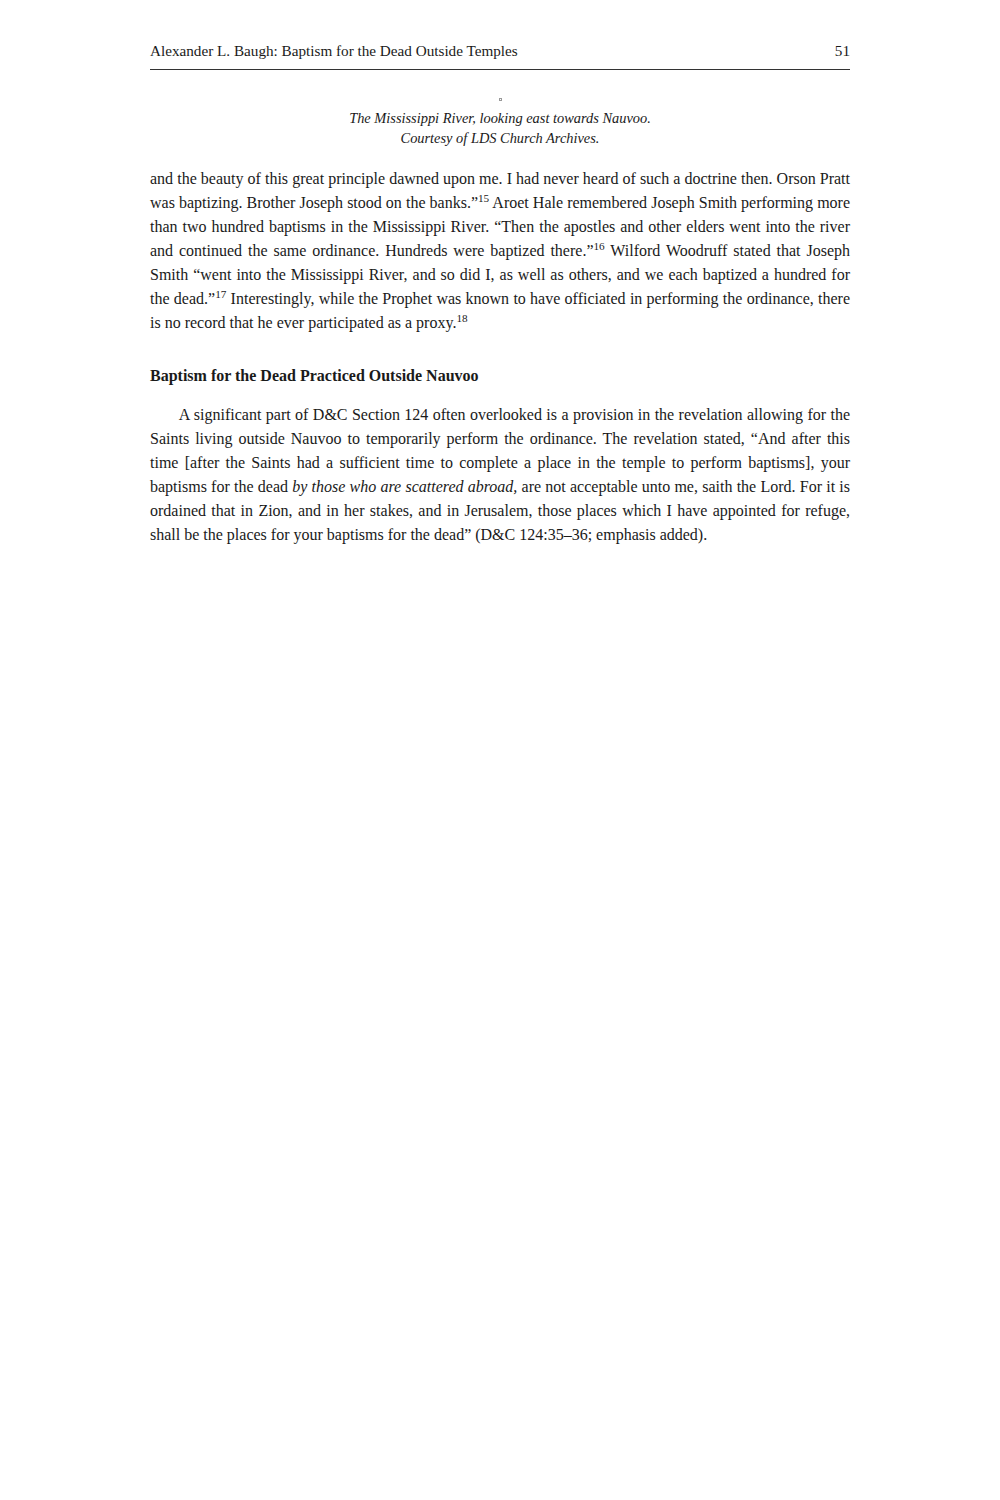Alexander L. Baugh: Baptism for the Dead Outside Temples 51
The Mississippi River, looking east towards Nauvoo.
Courtesy of LDS Church Archives.
and the beauty of this great principle dawned upon me. I had never heard of such a doctrine then. Orson Pratt was baptizing. Brother Joseph stood on the banks.”15 Aroet Hale remembered Joseph Smith performing more than two hundred baptisms in the Mississippi River. “Then the apostles and other elders went into the river and continued the same ordinance. Hundreds were baptized there.”16 Wilford Woodruff stated that Joseph Smith “went into the Mississippi River, and so did I, as well as others, and we each baptized a hundred for the dead.”17 Interestingly, while the Prophet was known to have officiated in performing the ordinance, there is no record that he ever participated as a proxy.18
Baptism for the Dead Practiced Outside Nauvoo
A significant part of D&C Section 124 often overlooked is a provision in the revelation allowing for the Saints living outside Nauvoo to temporarily perform the ordinance. The revelation stated, “And after this time [after the Saints had a sufficient time to complete a place in the temple to perform baptisms], your baptisms for the dead by those who are scattered abroad, are not acceptable unto me, saith the Lord. For it is ordained that in Zion, and in her stakes, and in Jerusalem, those places which I have appointed for refuge, shall be the places for your baptisms for the dead” (D&C 124:35–36; emphasis added).